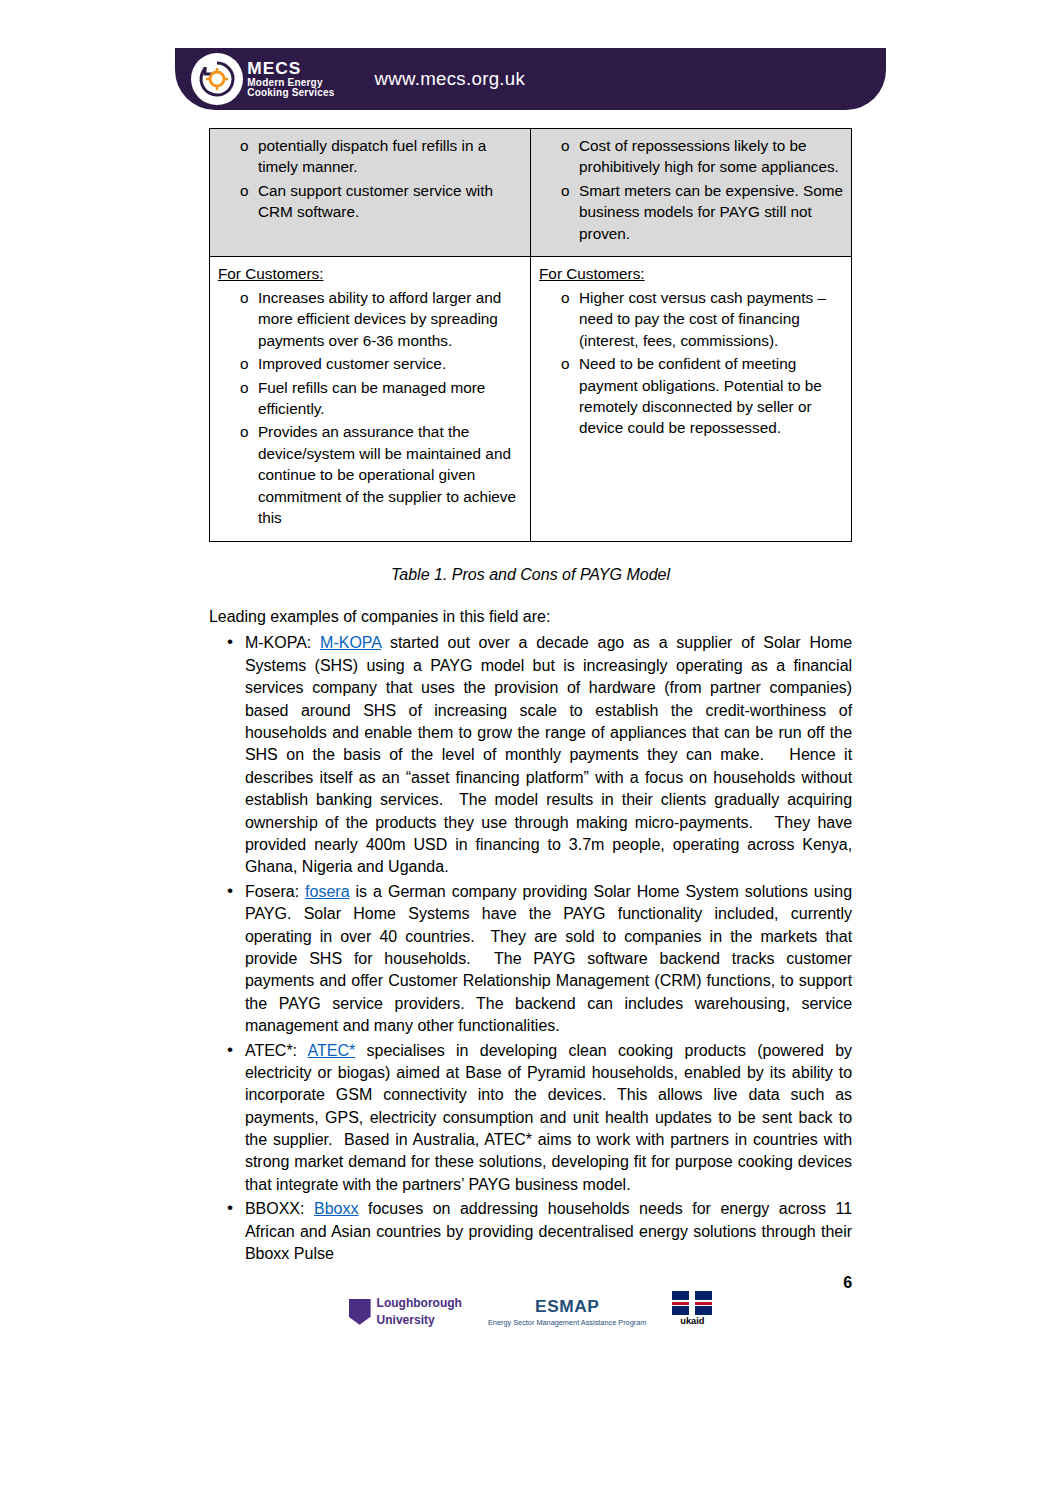MECS Modern Energy
Cooking Services
www.mecs.org.uk
| potentially dispatch fuel refills in a timely manner. Can support customer service with CRM software. | Cost of repossessions likely to be prohibitively high for some appliances. Smart meters can be expensive. Some business models for PAYG still not proven. |
| For Customers: Increases ability to afford larger and more efficient devices by spreading payments over 6-36 months. Improved customer service. Fuel refills can be managed more efficiently. Provides an assurance that the device/system will be maintained and continue to be operational given commitment of the supplier to achieve this | For Customers: Higher cost versus cash payments – need to pay the cost of financing (interest, fees, commissions). Need to be confident of meeting payment obligations. Potential to be remotely disconnected by seller or device could be repossessed. |
Table 1. Pros and Cons of PAYG Model
Leading examples of companies in this field are:
M-KOPA: M-KOPA started out over a decade ago as a supplier of Solar Home Systems (SHS) using a PAYG model but is increasingly operating as a financial services company that uses the provision of hardware (from partner companies) based around SHS of increasing scale to establish the credit-worthiness of households and enable them to grow the range of appliances that can be run off the SHS on the basis of the level of monthly payments they can make. Hence it describes itself as an “asset financing platform” with a focus on households without establish banking services. The model results in their clients gradually acquiring ownership of the products they use through making micro-payments. They have provided nearly 400m USD in financing to 3.7m people, operating across Kenya, Ghana, Nigeria and Uganda.
Fosera: fosera is a German company providing Solar Home System solutions using PAYG. Solar Home Systems have the PAYG functionality included, currently operating in over 40 countries. They are sold to companies in the markets that provide SHS for households. The PAYG software backend tracks customer payments and offer Customer Relationship Management (CRM) functions, to support the PAYG service providers. The backend can includes warehousing, service management and many other functionalities.
ATEC*: ATEC* specialises in developing clean cooking products (powered by electricity or biogas) aimed at Base of Pyramid households, enabled by its ability to incorporate GSM connectivity into the devices. This allows live data such as payments, GPS, electricity consumption and unit health updates to be sent back to the supplier. Based in Australia, ATEC* aims to work with partners in countries with strong market demand for these solutions, developing fit for purpose cooking devices that integrate with the partners’ PAYG business model.
BBOXX: Bboxx focuses on addressing households needs for energy across 11 African and Asian countries by providing decentralised energy solutions through their Bboxx Pulse
6
Loughborough
University
ESMAP Energy Sector Management Assistance Program
ukaid